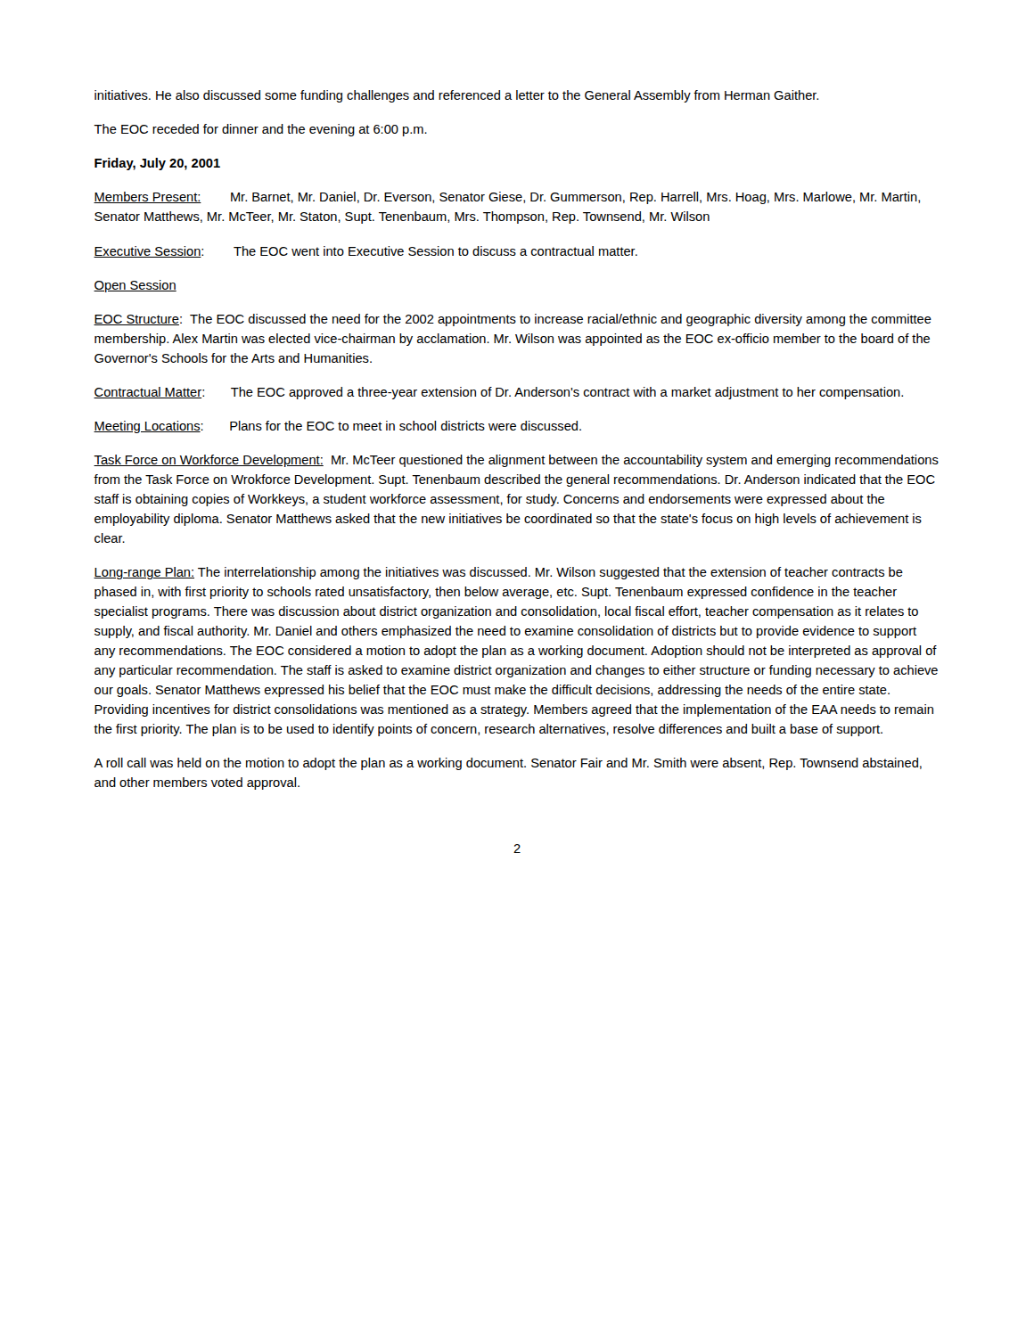initiatives. He also discussed some funding challenges and referenced a letter to the General Assembly from Herman Gaither.
The EOC receded for dinner and the evening at 6:00 p.m.
Friday, July 20, 2001
Members Present: Mr. Barnet, Mr. Daniel, Dr. Everson, Senator Giese, Dr. Gummerson, Rep. Harrell, Mrs. Hoag, Mrs. Marlowe, Mr. Martin, Senator Matthews, Mr. McTeer, Mr. Staton, Supt. Tenenbaum, Mrs. Thompson, Rep. Townsend, Mr. Wilson
Executive Session: The EOC went into Executive Session to discuss a contractual matter.
Open Session
EOC Structure: The EOC discussed the need for the 2002 appointments to increase racial/ethnic and geographic diversity among the committee membership. Alex Martin was elected vice-chairman by acclamation. Mr. Wilson was appointed as the EOC ex-officio member to the board of the Governor's Schools for the Arts and Humanities.
Contractual Matter: The EOC approved a three-year extension of Dr. Anderson's contract with a market adjustment to her compensation.
Meeting Locations: Plans for the EOC to meet in school districts were discussed.
Task Force on Workforce Development: Mr. McTeer questioned the alignment between the accountability system and emerging recommendations from the Task Force on Wrokforce Development. Supt. Tenenbaum described the general recommendations. Dr. Anderson indicated that the EOC staff is obtaining copies of Workkeys, a student workforce assessment, for study. Concerns and endorsements were expressed about the employability diploma. Senator Matthews asked that the new initiatives be coordinated so that the state's focus on high levels of achievement is clear.
Long-range Plan: The interrelationship among the initiatives was discussed. Mr. Wilson suggested that the extension of teacher contracts be phased in, with first priority to schools rated unsatisfactory, then below average, etc. Supt. Tenenbaum expressed confidence in the teacher specialist programs. There was discussion about district organization and consolidation, local fiscal effort, teacher compensation as it relates to supply, and fiscal authority. Mr. Daniel and others emphasized the need to examine consolidation of districts but to provide evidence to support any recommendations. The EOC considered a motion to adopt the plan as a working document. Adoption should not be interpreted as approval of any particular recommendation. The staff is asked to examine district organization and changes to either structure or funding necessary to achieve our goals. Senator Matthews expressed his belief that the EOC must make the difficult decisions, addressing the needs of the entire state. Providing incentives for district consolidations was mentioned as a strategy. Members agreed that the implementation of the EAA needs to remain the first priority. The plan is to be used to identify points of concern, research alternatives, resolve differences and built a base of support.
A roll call was held on the motion to adopt the plan as a working document. Senator Fair and Mr. Smith were absent, Rep. Townsend abstained, and other members voted approval.
2